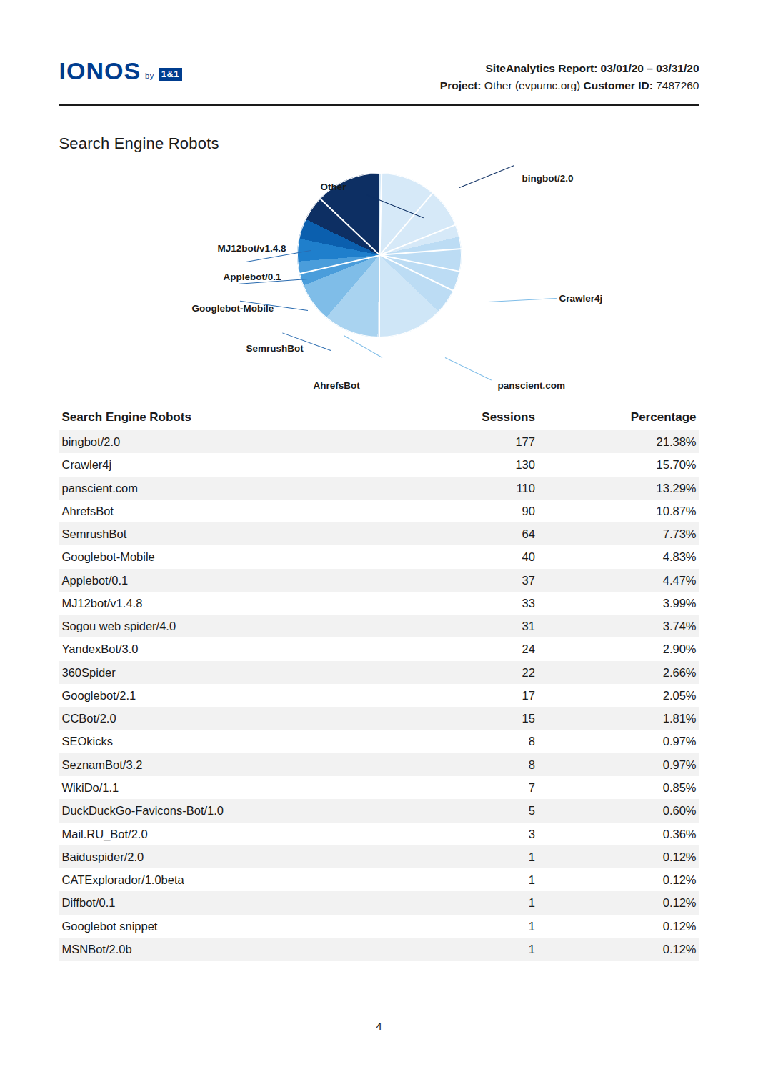IONOS by 1&1
SiteAnalytics Report: 03/01/20 – 03/31/20
Project: Other (evpumc.org) Customer ID: 7487260
Search Engine Robots
bingbot/2.0
Crawler4j
panscient.com
AhrefsBot
SemrushBot
Googlebot-Mobile
Applebot/0.1
MJ12bot/v1.4.8
Other
| Search Engine Robots | Sessions | Percentage |
| --- | --- | --- |
| bingbot/2.0 | 177 | 21.38% |
| Crawler4j | 130 | 15.70% |
| panscient.com | 110 | 13.29% |
| AhrefsBot | 90 | 10.87% |
| SemrushBot | 64 | 7.73% |
| Googlebot-Mobile | 40 | 4.83% |
| Applebot/0.1 | 37 | 4.47% |
| MJ12bot/v1.4.8 | 33 | 3.99% |
| Sogou web spider/4.0 | 31 | 3.74% |
| YandexBot/3.0 | 24 | 2.90% |
| 360Spider | 22 | 2.66% |
| Googlebot/2.1 | 17 | 2.05% |
| CCBot/2.0 | 15 | 1.81% |
| SEOkicks | 8 | 0.97% |
| SeznamBot/3.2 | 8 | 0.97% |
| WikiDo/1.1 | 7 | 0.85% |
| DuckDuckGo-Favicons-Bot/1.0 | 5 | 0.60% |
| Mail.RU_Bot/2.0 | 3 | 0.36% |
| Baiduspider/2.0 | 1 | 0.12% |
| CATExplorador/1.0beta | 1 | 0.12% |
| Diffbot/0.1 | 1 | 0.12% |
| Googlebot snippet | 1 | 0.12% |
| MSNBot/2.0b | 1 | 0.12% |
4